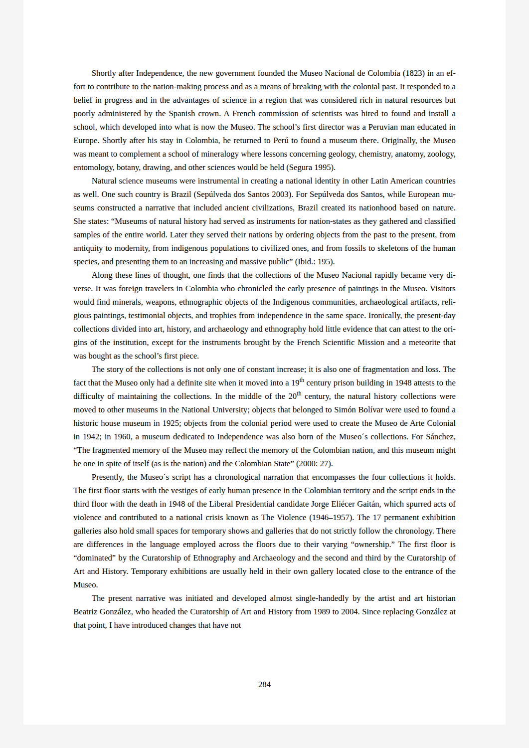Shortly after Independence, the new government founded the Museo Nacional de Colombia (1823) in an effort to contribute to the nation-making process and as a means of breaking with the colonial past. It responded to a belief in progress and in the advantages of science in a region that was considered rich in natural resources but poorly administered by the Spanish crown. A French commission of scientists was hired to found and install a school, which developed into what is now the Museo. The school’s first director was a Peruvian man educated in Europe. Shortly after his stay in Colombia, he returned to Perú to found a museum there. Originally, the Museo was meant to complement a school of mineralogy where lessons concerning geology, chemistry, anatomy, zoology, entomology, botany, drawing, and other sciences would be held (Segura 1995).
Natural science museums were instrumental in creating a national identity in other Latin American countries as well. One such country is Brazil (Sepúlveda dos Santos 2003). For Sepúlveda dos Santos, while European museums constructed a narrative that included ancient civilizations, Brazil created its nationhood based on nature. She states: “Museums of natural history had served as instruments for nation-states as they gathered and classified samples of the entire world. Later they served their nations by ordering objects from the past to the present, from antiquity to modernity, from indigenous populations to civilized ones, and from fossils to skeletons of the human species, and presenting them to an increasing and massive public” (Ibid.: 195).
Along these lines of thought, one finds that the collections of the Museo Nacional rapidly became very diverse. It was foreign travelers in Colombia who chronicled the early presence of paintings in the Museo. Visitors would find minerals, weapons, ethnographic objects of the Indigenous communities, archaeological artifacts, religious paintings, testimonial objects, and trophies from independence in the same space. Ironically, the present-day collections divided into art, history, and archaeology and ethnography hold little evidence that can attest to the origins of the institution, except for the instruments brought by the French Scientific Mission and a meteorite that was bought as the school’s first piece.
The story of the collections is not only one of constant increase; it is also one of fragmentation and loss. The fact that the Museo only had a definite site when it moved into a 19th century prison building in 1948 attests to the difficulty of maintaining the collections. In the middle of the 20th century, the natural history collections were moved to other museums in the National University; objects that belonged to Simón Bolívar were used to found a historic house museum in 1925; objects from the colonial period were used to create the Museo de Arte Colonial in 1942; in 1960, a museum dedicated to Independence was also born of the Museo´s collections. For Sánchez, “The fragmented memory of the Museo may reflect the memory of the Colombian nation, and this museum might be one in spite of itself (as is the nation) and the Colombian State” (2000: 27).
Presently, the Museo´s script has a chronological narration that encompasses the four collections it holds. The first floor starts with the vestiges of early human presence in the Colombian territory and the script ends in the third floor with the death in 1948 of the Liberal Presidential candidate Jorge Eliécer Gaitán, which spurred acts of violence and contributed to a national crisis known as The Violence (1946–1957). The 17 permanent exhibition galleries also hold small spaces for temporary shows and galleries that do not strictly follow the chronology. There are differences in the language employed across the floors due to their varying “ownership.” The first floor is “dominated” by the Curatorship of Ethnography and Archaeology and the second and third by the Curatorship of Art and History. Temporary exhibitions are usually held in their own gallery located close to the entrance of the Museo.
The present narrative was initiated and developed almost single-handedly by the artist and art historian Beatriz González, who headed the Curatorship of Art and History from 1989 to 2004. Since replacing González at that point, I have introduced changes that have not
284